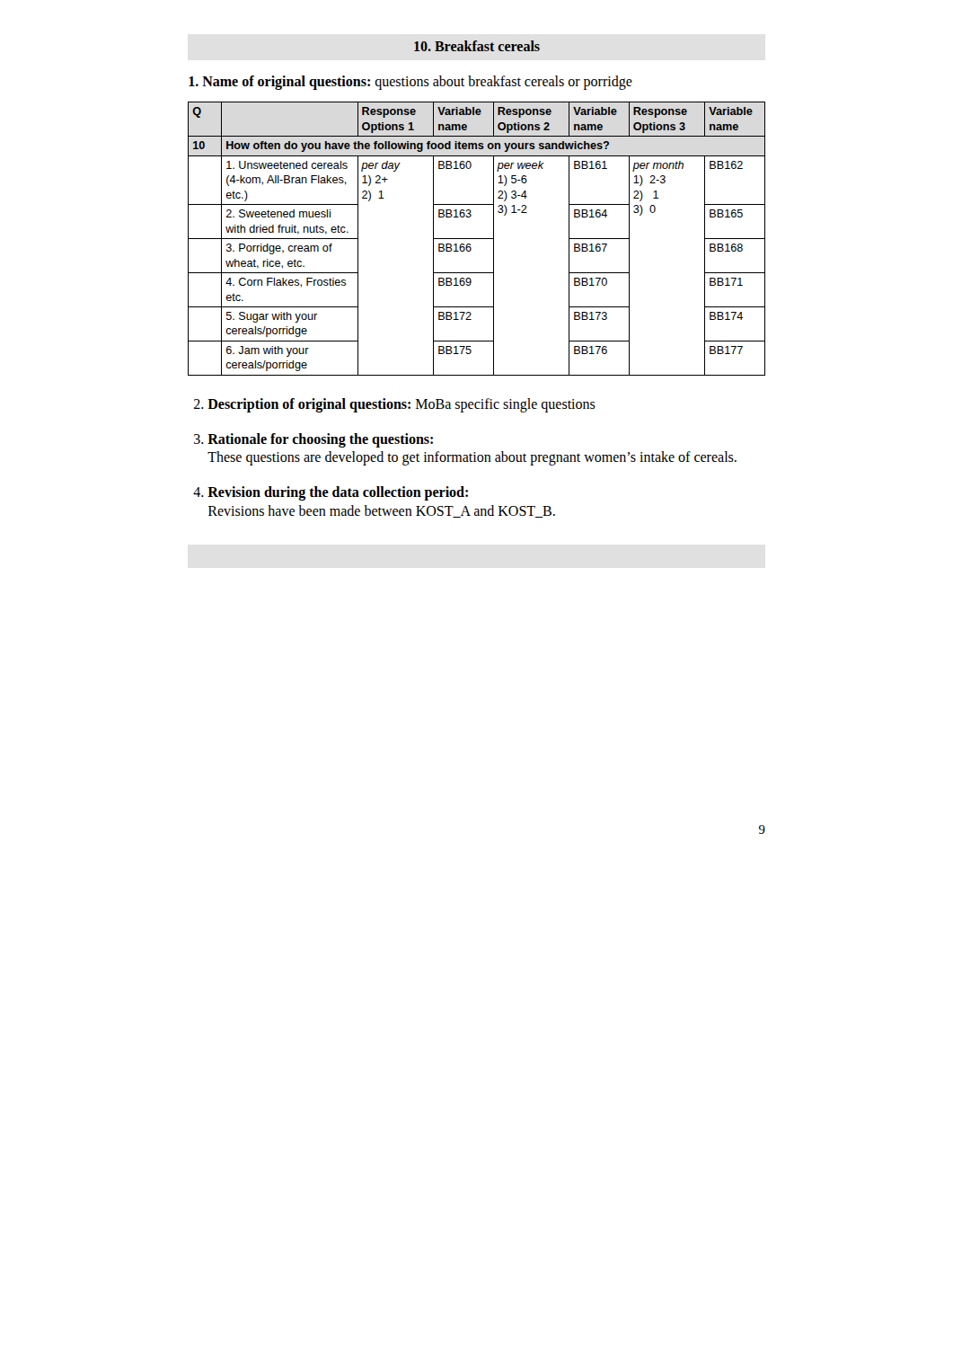10. Breakfast cereals
1. Name of original questions: questions about breakfast cereals or porridge
| Q | | Response Options 1 | Variable name | Response Options 2 | Variable name | Response Options 3 | Variable name |
| --- | --- | --- | --- | --- | --- | --- | --- |
| 10 | How often do you have the following food items on yours sandwiches? |
| | 1. Unsweetened cereals (4-kom, All-Bran Flakes, etc.) | per day 1) 2+ 2) 1 | BB160 | per week 1) 5-6 2) 3-4 3) 1-2 | BB161 | per month 1) 2-3 2) 1 3) 0 | BB162 |
| | 2. Sweetened muesli with dried fruit, nuts, etc. | BB163 | BB164 | BB165 |
| | 3. Porridge, cream of wheat, rice, etc. | BB166 | BB167 | BB168 |
| | 4. Corn Flakes, Frosties etc. | BB169 | BB170 | BB171 |
| | 5. Sugar with your cereals/porridge | BB172 | BB173 | BB174 |
| | 6. Jam with your cereals/porridge | BB175 | BB176 | BB177 |
Description of original questions: MoBa specific single questions
Rationale for choosing the questions:
These questions are developed to get information about pregnant women’s intake of cereals.
Revision during the data collection period:
Revisions have been made between KOST_A and KOST_B.
9